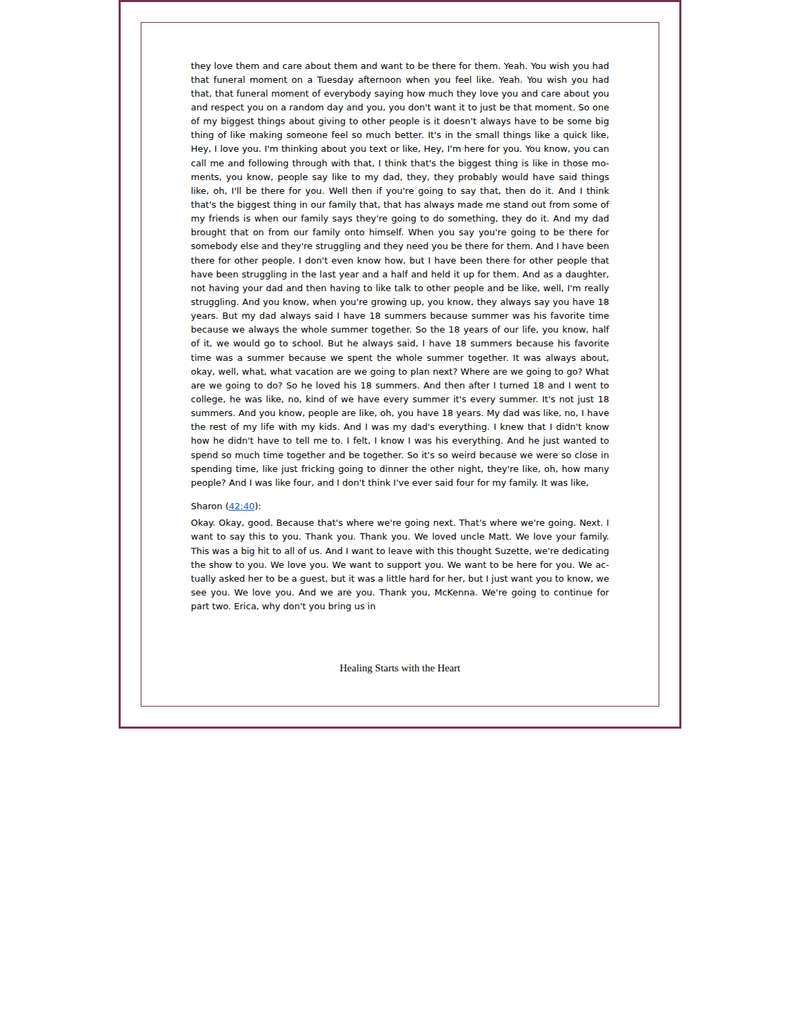they love them and care about them and want to be there for them. Yeah. You wish you had that funeral moment on a Tuesday afternoon when you feel like. Yeah. You wish you had that, that funeral moment of everybody saying how much they love you and care about you and respect you on a random day and you, you don't want it to just be that moment. So one of my biggest things about giving to other people is it doesn't always have to be some big thing of like making someone feel so much better. It's in the small things like a quick like, Hey, I love you. I'm thinking about you text or like, Hey, I'm here for you. You know, you can call me and following through with that, I think that's the biggest thing is like in those moments, you know, people say like to my dad, they, they probably would have said things like, oh, I'll be there for you. Well then if you're going to say that, then do it. And I think that's the biggest thing in our family that, that has always made me stand out from some of my friends is when our family says they're going to do something, they do it. And my dad brought that on from our family onto himself. When you say you're going to be there for somebody else and they're struggling and they need you be there for them. And I have been there for other people. I don't even know how, but I have been there for other people that have been struggling in the last year and a half and held it up for them. And as a daughter, not having your dad and then having to like talk to other people and be like, well, I'm really struggling. And you know, when you're growing up, you know, they always say you have 18 years. But my dad always said I have 18 summers because summer was his favorite time because we always the whole summer together. So the 18 years of our life, you know, half of it, we would go to school. But he always said, I have 18 summers because his favorite time was a summer because we spent the whole summer together. It was always about, okay, well, what, what vacation are we going to plan next? Where are we going to go? What are we going to do? So he loved his 18 summers. And then after I turned 18 and I went to college, he was like, no, kind of we have every summer it's every summer. It's not just 18 summers. And you know, people are like, oh, you have 18 years. My dad was like, no, I have the rest of my life with my kids. And I was my dad's everything. I knew that I didn't know how he didn't have to tell me to. I felt, I know I was his everything. And he just wanted to spend so much time together and be together. So it's so weird because we were so close in spending time, like just fricking going to dinner the other night, they're like, oh, how many people? And I was like four, and I don't think I've ever said four for my family. It was like,
Sharon (42:40):
Okay. Okay, good. Because that's where we're going next. That's where we're going. Next. I want to say this to you. Thank you. Thank you. We loved uncle Matt. We love your family. This was a big hit to all of us. And I want to leave with this thought Suzette, we're dedicating the show to you. We love you. We want to support you. We want to be here for you. We actually asked her to be a guest, but it was a little hard for her, but I just want you to know, we see you. We love you. And we are you. Thank you, McKenna. We're going to continue for part two. Erica, why don't you bring us in
Healing Starts with the Heart